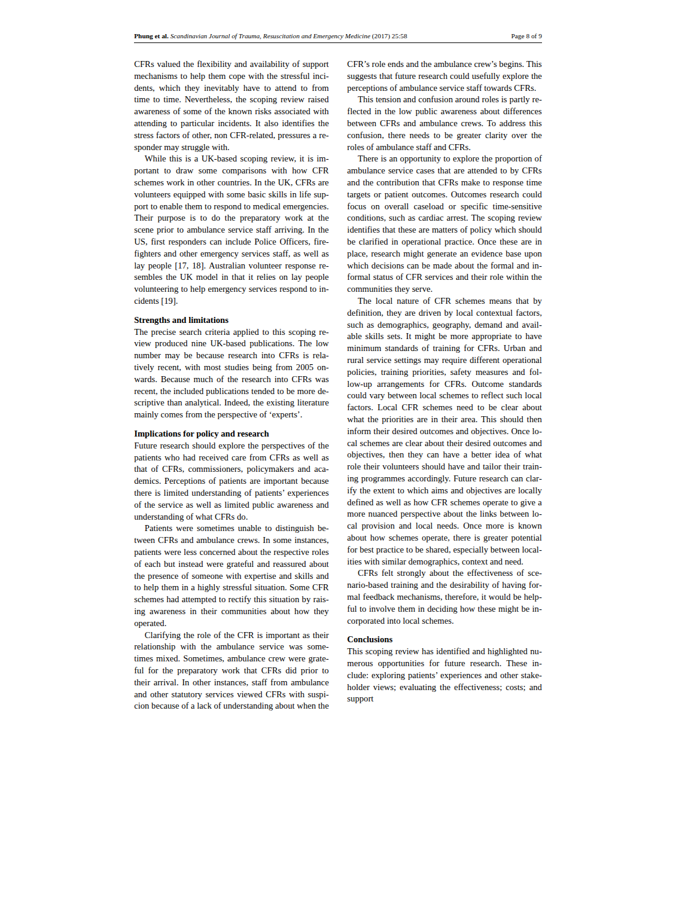Phung et al. Scandinavian Journal of Trauma, Resuscitation and Emergency Medicine (2017) 25:58
Page 8 of 9
CFRs valued the flexibility and availability of support mechanisms to help them cope with the stressful incidents, which they inevitably have to attend to from time to time. Nevertheless, the scoping review raised awareness of some of the known risks associated with attending to particular incidents. It also identifies the stress factors of other, non CFR-related, pressures a responder may struggle with.
While this is a UK-based scoping review, it is important to draw some comparisons with how CFR schemes work in other countries. In the UK, CFRs are volunteers equipped with some basic skills in life support to enable them to respond to medical emergencies. Their purpose is to do the preparatory work at the scene prior to ambulance service staff arriving. In the US, first responders can include Police Officers, firefighters and other emergency services staff, as well as lay people [17, 18]. Australian volunteer response resembles the UK model in that it relies on lay people volunteering to help emergency services respond to incidents [19].
Strengths and limitations
The precise search criteria applied to this scoping review produced nine UK-based publications. The low number may be because research into CFRs is relatively recent, with most studies being from 2005 onwards. Because much of the research into CFRs was recent, the included publications tended to be more descriptive than analytical. Indeed, the existing literature mainly comes from the perspective of ‘experts’.
Implications for policy and research
Future research should explore the perspectives of the patients who had received care from CFRs as well as that of CFRs, commissioners, policymakers and academics. Perceptions of patients are important because there is limited understanding of patients’ experiences of the service as well as limited public awareness and understanding of what CFRs do.
Patients were sometimes unable to distinguish between CFRs and ambulance crews. In some instances, patients were less concerned about the respective roles of each but instead were grateful and reassured about the presence of someone with expertise and skills and to help them in a highly stressful situation. Some CFR schemes had attempted to rectify this situation by raising awareness in their communities about how they operated.
Clarifying the role of the CFR is important as their relationship with the ambulance service was sometimes mixed. Sometimes, ambulance crew were grateful for the preparatory work that CFRs did prior to their arrival. In other instances, staff from ambulance and other statutory services viewed CFRs with suspicion because of a lack of understanding about when the CFR’s role ends and the ambulance crew’s begins. This suggests that future research could usefully explore the perceptions of ambulance service staff towards CFRs.
This tension and confusion around roles is partly reflected in the low public awareness about differences between CFRs and ambulance crews. To address this confusion, there needs to be greater clarity over the roles of ambulance staff and CFRs.
There is an opportunity to explore the proportion of ambulance service cases that are attended to by CFRs and the contribution that CFRs make to response time targets or patient outcomes. Outcomes research could focus on overall caseload or specific time-sensitive conditions, such as cardiac arrest. The scoping review identifies that these are matters of policy which should be clarified in operational practice. Once these are in place, research might generate an evidence base upon which decisions can be made about the formal and informal status of CFR services and their role within the communities they serve.
The local nature of CFR schemes means that by definition, they are driven by local contextual factors, such as demographics, geography, demand and available skills sets. It might be more appropriate to have minimum standards of training for CFRs. Urban and rural service settings may require different operational policies, training priorities, safety measures and follow-up arrangements for CFRs. Outcome standards could vary between local schemes to reflect such local factors. Local CFR schemes need to be clear about what the priorities are in their area. This should then inform their desired outcomes and objectives. Once local schemes are clear about their desired outcomes and objectives, then they can have a better idea of what role their volunteers should have and tailor their training programmes accordingly. Future research can clarify the extent to which aims and objectives are locally defined as well as how CFR schemes operate to give a more nuanced perspective about the links between local provision and local needs. Once more is known about how schemes operate, there is greater potential for best practice to be shared, especially between localities with similar demographics, context and need.
CFRs felt strongly about the effectiveness of scenario-based training and the desirability of having formal feedback mechanisms, therefore, it would be helpful to involve them in deciding how these might be incorporated into local schemes.
Conclusions
This scoping review has identified and highlighted numerous opportunities for future research. These include: exploring patients’ experiences and other stakeholder views; evaluating the effectiveness; costs; and support